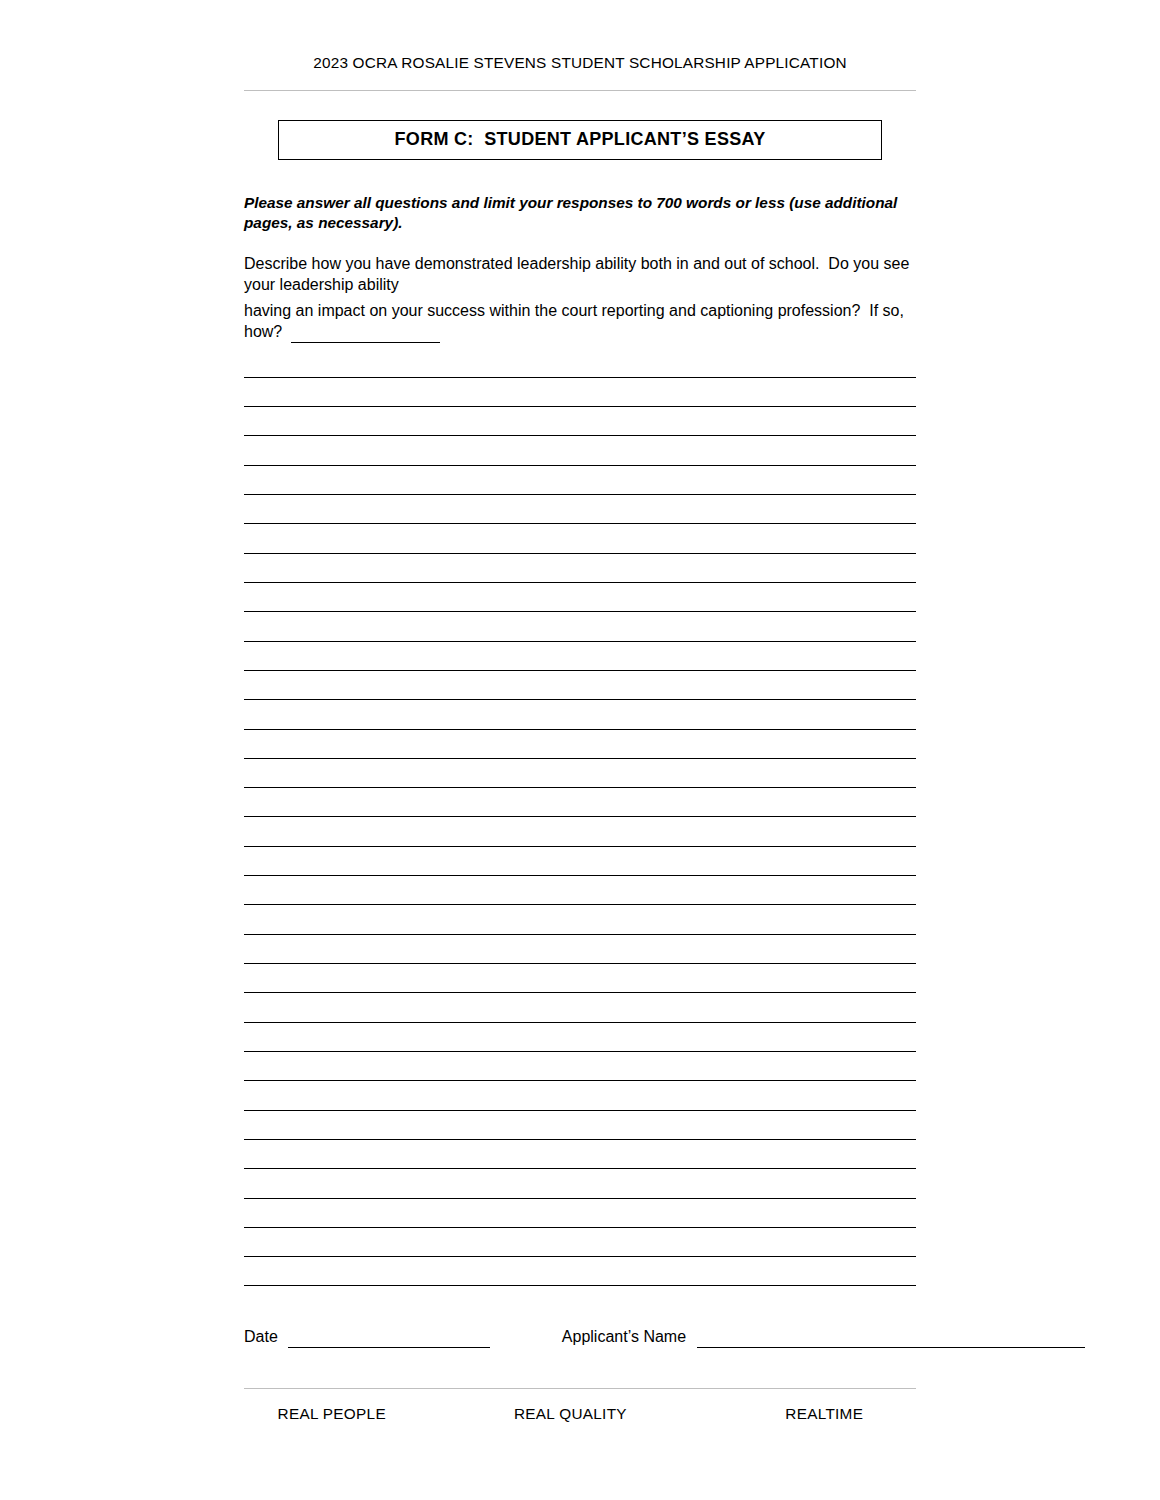2023 OCRA ROSALIE STEVENS STUDENT SCHOLARSHIP APPLICATION
FORM C: STUDENT APPLICANT’S ESSAY
Please answer all questions and limit your responses to 700 words or less (use additional pages, as necessary).
Describe how you have demonstrated leadership ability both in and out of school. Do you see your leadership ability
having an impact on your success within the court reporting and captioning profession? If so, how?
Date
Applicant’s Name
REAL PEOPLE REAL QUALITY REALTIME